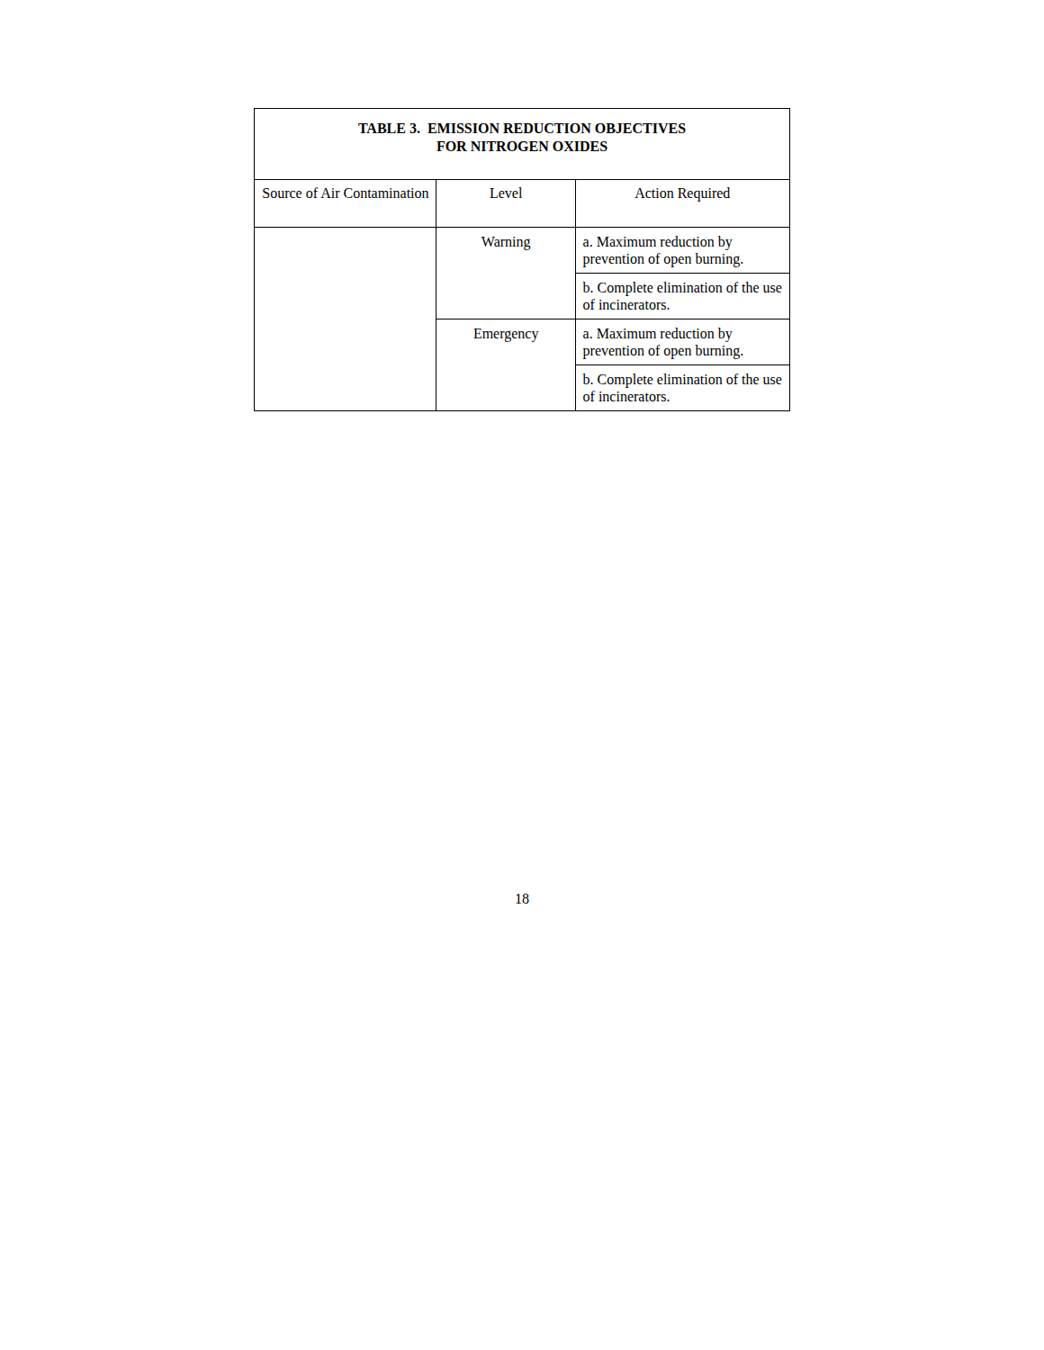TABLE 3. EMISSION REDUCTION OBJECTIVES FOR NITROGEN OXIDES
| Source of Air Contamination | Level | Action Required |
| --- | --- | --- |
| | Warning | a. Maximum reduction by prevention of open burning. |
| b. Complete elimination of the use of incinerators. |
| Emergency | a. Maximum reduction by prevention of open burning. |
| b. Complete elimination of the use of incinerators. |
18